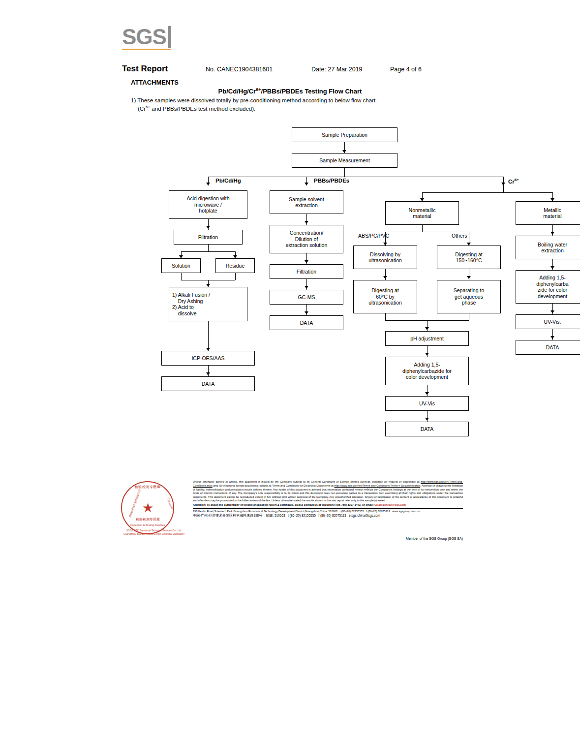SGS
Test Report
No. CANEC1904381601
Date: 27 Mar 2019
Page 4 of 6
ATTACHMENTS
Pb/Cd/Hg/Cr6+/PBBs/PBDEs Testing Flow Chart
1) These samples were dissolved totally by pre-conditioning method according to below flow chart. (Cr6+ and PBBs/PBDEs test method excluded).
Sample Preparation
Sample Measurement
Pb/Cd/Hg
PBBs/PBDEs
Cr6+
Acid digestion with
microwave /
hotplate
Filtration
Solution
Residue
1) Alkali Fusion /
Dry Ashing
2) Acid to
dissolve
ICP-OES/AAS
DATA
Sample solvent
extraction
Concentration/
Dilution of
extraction solution
Filtration
GC-MS
DATA
Nonmetallic
material
Metallic
material
Boiling water
extraction
Adding 1,5-
diphenylcarba
zide for color
development
UV-Vis.
DATA
ABS/PC/PVC
Others
Dissolving by
ultrasonication
Digesting at
150~160°C
Digesting at
60°C by
ultrasonication
Separating to
get aqueous
phase
pH adjustment
Adding 1,5-
diphenylcarbazide for
color development
UV-Vis
DATA
检验检测专用章
★
检验检测专用章
Inspection & Testing Services
通标标准技术服务有限公司
广州分公司
SGS-CSTC Standards Technical Services Co., Ltd.
Guangzhou Branch Testing Center Chemical Laboratory
Unless otherwise agreed in writing, this document is issued by the Company subject to its General Conditions of Service printed overleaf, available on request or accessible at http://www.sgs.com/en/Terms-and-Conditions.aspx and, for electronic format documents, subject to Terms and Conditions for Electronic Documents at http://www.sgs.com/en/Terms-and-Conditions/Terms-e-Document.aspx. Attention is drawn to the limitation of liability, indemnification and jurisdiction issues defined therein. Any holder of this document is advised that information contained hereon reflects the Company's findings at the time of its intervention only and within the limits of Client's instructions, if any. The Company's sole responsibility is to its Client and this document does not exonerate parties to a transaction from exercising all their rights and obligations under the transaction documents. This document cannot be reproduced except in full, without prior written approval of the Company. Any unauthorized alteration, forgery or falsification of the content or appearance of this document is unlawful and offenders may be prosecuted to the fullest extent of the law. Unless otherwise stated the results shown in this test report refer only to the sample(s) tested .
Attention: To check the authenticity of testing /inspection report & certificate, please contact us at telephone: (86-755) 8307 1443, or email: CN.Doccheck@sgs.com
198 Kezhu Road,Scientech Park Guangzhou Economic & Technology Development District,Guangzhou,China 510663 t (86–20) 82155555 f (86–20) 82075113 www.sgsgroup.com.cn
中国·广州·经济技术开发区科学城科珠路198号 邮编: 510663 t (86–20) 82155555 f (86–20) 82075113 e sgs.china@sgs.com
Member of the SGS Group (SGS SA)